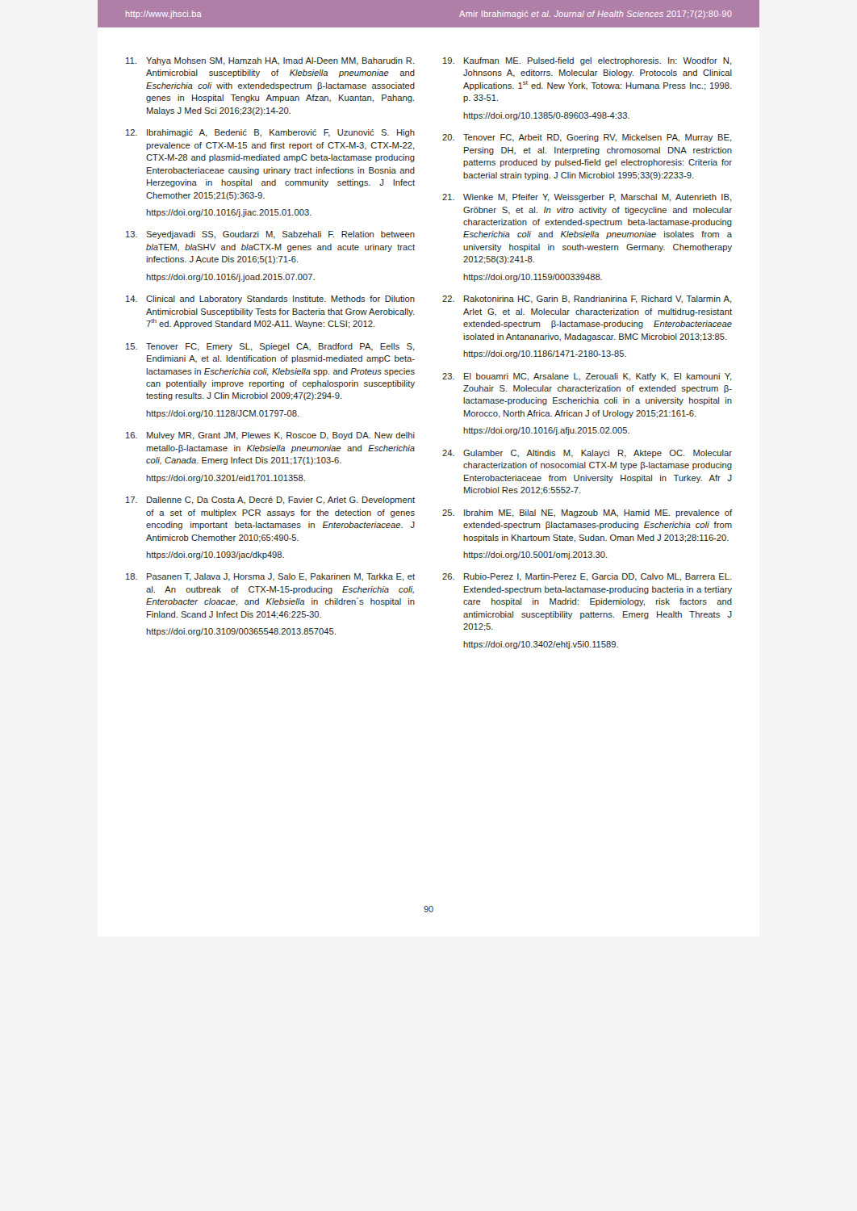http://www.jhsci.ba
Amir Ibrahimagić et al. Journal of Health Sciences 2017;7(2):80-90
Yahya Mohsen SM, Hamzah HA, Imad Al-Deen MM, Baharudin R. Antimicrobial susceptibility of Klebsiella pneumoniae and Escherichia coli with extendedspectrum β-lactamase associated genes in Hospital Tengku Ampuan Afzan, Kuantan, Pahang. Malays J Med Sci 2016;23(2):14-20.
Ibrahimagić A, Bedenić B, Kamberović F, Uzunović S. High prevalence of CTX-M-15 and first report of CTX-M-3, CTX-M-22, CTX-M-28 and plasmid-mediated ampC beta-lactamase producing Enterobacteriaceae causing urinary tract infections in Bosnia and Herzegovina in hospital and community settings. J Infect Chemother 2015;21(5):363-9. https://doi.org/10.1016/j.jiac.2015.01.003.
Seyedjavadi SS, Goudarzi M, Sabzehali F. Relation between bla TEM, bla SHV and bla CTX-M genes and acute urinary tract infections. J Acute Dis 2016;5(1):71-6. https://doi.org/10.1016/j.joad.2015.07.007.
Clinical and Laboratory Standards Institute. Methods for Dilution Antimicrobial Susceptibility Tests for Bacteria that Grow Aerobically. 7th ed. Approved Standard M02-A11. Wayne: CLSI; 2012.
Tenover FC, Emery SL, Spiegel CA, Bradford PA, Eells S, Endimiani A, et al. Identification of plasmid-mediated ampC beta-lactamases in Escherichia coli, Klebsiella spp. and Proteus species can potentially improve reporting of cephalosporin susceptibility testing results. J Clin Microbiol 2009;47(2):294-9. https://doi.org/10.1128/JCM.01797-08.
Mulvey MR, Grant JM, Plewes K, Roscoe D, Boyd DA. New delhi metallo-β-lactamase in Klebsiella pneumoniae and Escherichia coli, Canada. Emerg Infect Dis 2011;17(1):103-6. https://doi.org/10.3201/eid1701.101358.
Dallenne C, Da Costa A, Decré D, Favier C, Arlet G. Development of a set of multiplex PCR assays for the detection of genes encoding important beta-lactamases in Enterobacteriaceae. J Antimicrob Chemother 2010;65:490-5. https://doi.org/10.1093/jac/dkp498.
Pasanen T, Jalava J, Horsma J, Salo E, Pakarinen M, Tarkka E, et al. An outbreak of CTX-M-15-producing Escherichia coli, Enterobacter cloacae, and Klebsiella in children´s hospital in Finland. Scand J Infect Dis 2014;46:225-30. https://doi.org/10.3109/00365548.2013.857045.
Kaufman ME. Pulsed-field gel electrophoresis. In: Woodfor N, Johnsons A, editorrs. Molecular Biology. Protocols and Clinical Applications. 1st ed. New York, Totowa: Humana Press Inc.; 1998. p. 33-51. https://doi.org/10.1385/0-89603-498-4:33.
Tenover FC, Arbeit RD, Goering RV, Mickelsen PA, Murray BE, Persing DH, et al. Interpreting chromosomal DNA restriction patterns produced by pulsed-field gel electrophoresis: Criteria for bacterial strain typing. J Clin Microbiol 1995;33(9):2233-9.
Wienke M, Pfeifer Y, Weissgerber P, Marschal M, Autenrieth IB, Gröbner S, et al. In vitro activity of tigecycline and molecular characterization of extended-spectrum beta-lactamase-producing Escherichia coli and Klebsiella pneumoniae isolates from a university hospital in south-western Germany. Chemotherapy 2012;58(3):241-8. https://doi.org/10.1159/000339488.
Rakotonirina HC, Garin B, Randrianirina F, Richard V, Talarmin A, Arlet G, et al. Molecular characterization of multidrug-resistant extended-spectrum β-lactamase-producing Enterobacteriaceae isolated in Antananarivo, Madagascar. BMC Microbiol 2013;13:85. https://doi.org/10.1186/1471-2180-13-85.
El bouamri MC, Arsalane L, Zerouali K, Katfy K, El kamouni Y, Zouhair S. Molecular characterization of extended spectrum β-lactamase-producing Escherichia coli in a university hospital in Morocco, North Africa. African J of Urology 2015;21:161-6. https://doi.org/10.1016/j.afju.2015.02.005.
Gulamber C, Altindis M, Kalayci R, Aktepe OC. Molecular characterization of nosocomial CTX-M type β-lactamase producing Enterobacteriaceae from University Hospital in Turkey. Afr J Microbiol Res 2012;6:5552-7.
Ibrahim ME, Bilal NE, Magzoub MA, Hamid ME. prevalence of extended-spectrum βlactamases-producing Escherichia coli from hospitals in Khartoum State, Sudan. Oman Med J 2013;28:116-20. https://doi.org/10.5001/omj.2013.30.
Rubio-Perez I, Martin-Perez E, Garcia DD, Calvo ML, Barrera EL. Extended-spectrum beta-lactamase-producing bacteria in a tertiary care hospital in Madrid: Epidemiology, risk factors and antimicrobial susceptibility patterns. Emerg Health Threats J 2012;5. https://doi.org/10.3402/ehtj.v5i0.11589.
90